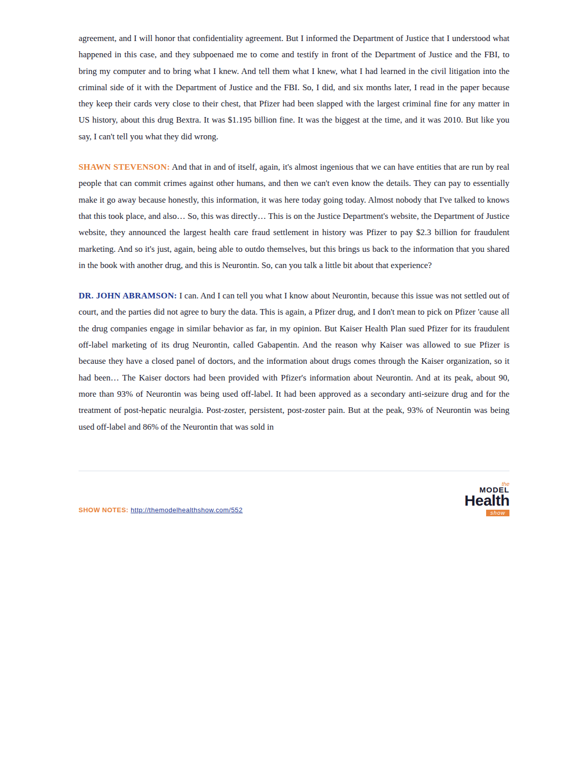agreement, and I will honor that confidentiality agreement. But I informed the Department of Justice that I understood what happened in this case, and they subpoenaed me to come and testify in front of the Department of Justice and the FBI, to bring my computer and to bring what I knew. And tell them what I knew, what I had learned in the civil litigation into the criminal side of it with the Department of Justice and the FBI. So, I did, and six months later, I read in the paper because they keep their cards very close to their chest, that Pfizer had been slapped with the largest criminal fine for any matter in US history, about this drug Bextra. It was $1.195 billion fine. It was the biggest at the time, and it was 2010. But like you say, I can't tell you what they did wrong.
SHAWN STEVENSON: And that in and of itself, again, it's almost ingenious that we can have entities that are run by real people that can commit crimes against other humans, and then we can't even know the details. They can pay to essentially make it go away because honestly, this information, it was here today going today. Almost nobody that I've talked to knows that this took place, and also… So, this was directly… This is on the Justice Department's website, the Department of Justice website, they announced the largest health care fraud settlement in history was Pfizer to pay $2.3 billion for fraudulent marketing. And so it's just, again, being able to outdo themselves, but this brings us back to the information that you shared in the book with another drug, and this is Neurontin. So, can you talk a little bit about that experience?
DR. JOHN ABRAMSON: I can. And I can tell you what I know about Neurontin, because this issue was not settled out of court, and the parties did not agree to bury the data. This is again, a Pfizer drug, and I don't mean to pick on Pfizer 'cause all the drug companies engage in similar behavior as far, in my opinion. But Kaiser Health Plan sued Pfizer for its fraudulent off-label marketing of its drug Neurontin, called Gabapentin. And the reason why Kaiser was allowed to sue Pfizer is because they have a closed panel of doctors, and the information about drugs comes through the Kaiser organization, so it had been… The Kaiser doctors had been provided with Pfizer's information about Neurontin. And at its peak, about 90, more than 93% of Neurontin was being used off-label. It had been approved as a secondary anti-seizure drug and for the treatment of post-hepatic neuralgia. Post-zoster, persistent, post-zoster pain. But at the peak, 93% of Neurontin was being used off-label and 86% of the Neurontin that was sold in
SHOW NOTES: http://themodelhealthshow.com/552
the MODEL Health show